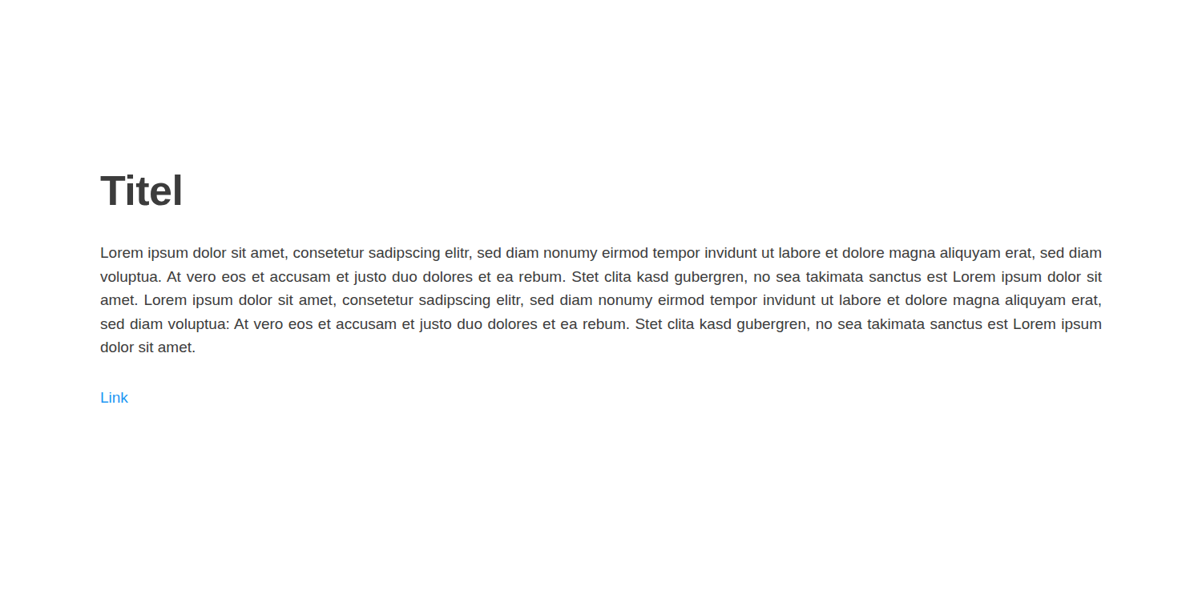Titel
Lorem ipsum dolor sit amet, consetetur sadipscing elitr, sed diam nonumy eirmod tempor invidunt ut labore et dolore magna aliquyam erat, sed diam voluptua. At vero eos et accusam et justo duo dolores et ea rebum. Stet clita kasd gubergren, no sea takimata sanctus est Lorem ipsum dolor sit amet. Lorem ipsum dolor sit amet, consetetur sadipscing elitr, sed diam nonumy eirmod tempor invidunt ut labore et dolore magna aliquyam erat, sed diam voluptua: At vero eos et accusam et justo duo dolores et ea rebum. Stet clita kasd gubergren, no sea takimata sanctus est Lorem ipsum dolor sit amet.
Link